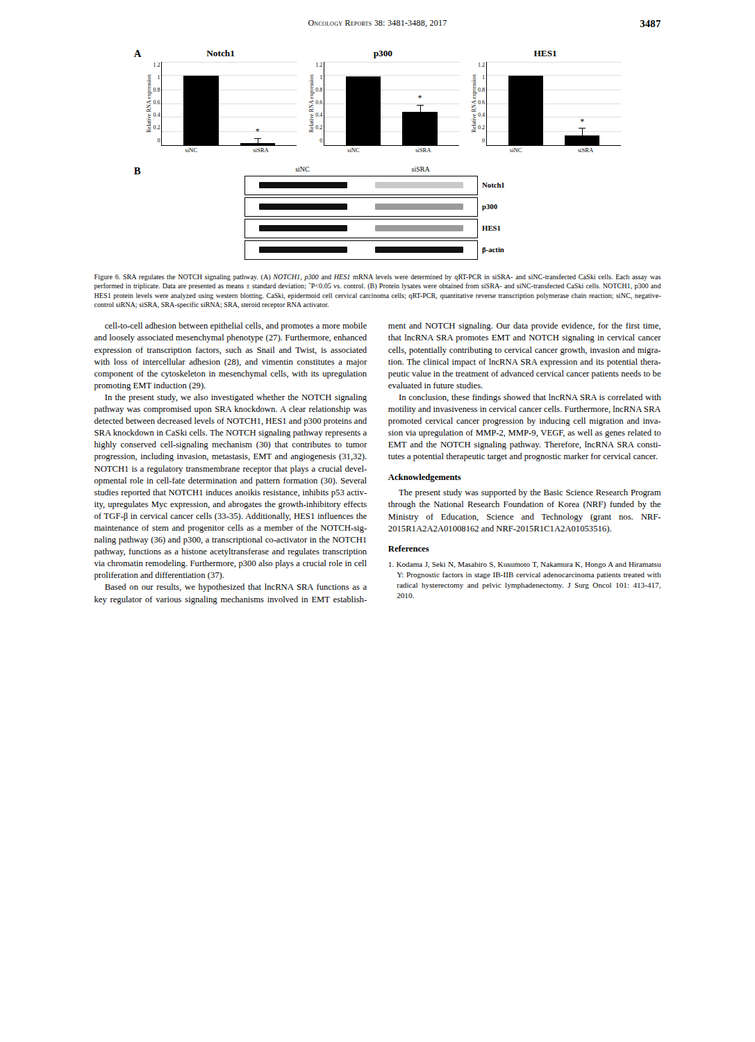Oncology Reports 38: 3481-3488, 2017 3487
A
Notch1
Relative RNA expression
1.210.80.60.40.20
*
siNC siSRA
p300
Relative RNA expression
1.210.80.60.40.20
*
siNC siSRA
HES1
Relative RNA expression
1.210.80.60.40.20
*
siNC siSRA
B
siNC siSRA
Notch1
p300
HES1
β-actin
Figure 6. SRA regulates the NOTCH signaling pathway. (A) NOTCH1, p300 and HES1 mRNA levels were determined by qRT-PCR in siSRA- and siNC-transfected CaSki cells. Each assay was performed in triplicate. Data are presented as means ± standard deviation; *P<0.05 vs. control. (B) Protein lysates were obtained from siSRA- and siNC-transfected CaSki cells. NOTCH1, p300 and HES1 protein levels were analyzed using western blotting. CaSki, epidermoid cell cervical carcinoma cells; qRT-PCR, quantitative reverse transcription polymerase chain reaction; siNC, negative-control siRNA; siSRA, SRA-specific siRNA; SRA, steroid receptor RNA activator.
cell-to-cell adhesion between epithelial cells, and promotes a more mobile and loosely associated mesenchymal phenotype (27). Furthermore, enhanced expression of transcription factors, such as Snail and Twist, is associated with loss of intercellular adhesion (28), and vimentin constitutes a major component of the cytoskeleton in mesenchymal cells, with its upregulation promoting EMT induction (29).
In the present study, we also investigated whether the NOTCH signaling pathway was compromised upon SRA knockdown. A clear relationship was detected between decreased levels of NOTCH1, HES1 and p300 proteins and SRA knockdown in CaSki cells. The NOTCH signaling pathway represents a highly conserved cell-signaling mechanism (30) that contributes to tumor progression, including invasion, metastasis, EMT and angiogenesis (31,32). NOTCH1 is a regulatory transmembrane receptor that plays a crucial developmental role in cell-fate determination and pattern formation (30). Several studies reported that NOTCH1 induces anoikis resistance, inhibits p53 activity, upregulates Myc expression, and abrogates the growth-inhibitory effects of TGF-β in cervical cancer cells (33-35). Additionally, HES1 influences the maintenance of stem and progenitor cells as a member of the NOTCH-signaling pathway (36) and p300, a transcriptional co-activator in the NOTCH1 pathway, functions as a histone acetyltransferase and regulates transcription via chromatin remodeling. Furthermore, p300 also plays a crucial role in cell proliferation and differentiation (37).
Based on our results, we hypothesized that lncRNA SRA functions as a key regulator of various signaling mechanisms involved in EMT establishment and NOTCH signaling. Our data provide evidence, for the first time, that lncRNA SRA promotes EMT and NOTCH signaling in cervical cancer cells, potentially contributing to cervical cancer growth, invasion and migration. The clinical impact of lncRNA SRA expression and its potential therapeutic value in the treatment of advanced cervical cancer patients needs to be evaluated in future studies.
In conclusion, these findings showed that lncRNA SRA is correlated with motility and invasiveness in cervical cancer cells. Furthermore, lncRNA SRA promoted cervical cancer progression by inducing cell migration and invasion via upregulation of MMP-2, MMP-9, VEGF, as well as genes related to EMT and the NOTCH signaling pathway. Therefore, lncRNA SRA constitutes a potential therapeutic target and prognostic marker for cervical cancer.
Acknowledgements
The present study was supported by the Basic Science Research Program through the National Research Foundation of Korea (NRF) funded by the Ministry of Education, Science and Technology (grant nos. NRF-2015R1A2A2A01008162 and NRF-2015R1C1A2A01053516).
References
1. Kodama J, Seki N, Masahiro S, Kusumoto T, Nakamura K, Hongo A and Hiramatsu Y: Prognostic factors in stage IB-IIB cervical adenocarcinoma patients treated with radical hysterectomy and pelvic lymphadenectomy. J Surg Oncol 101: 413-417, 2010.